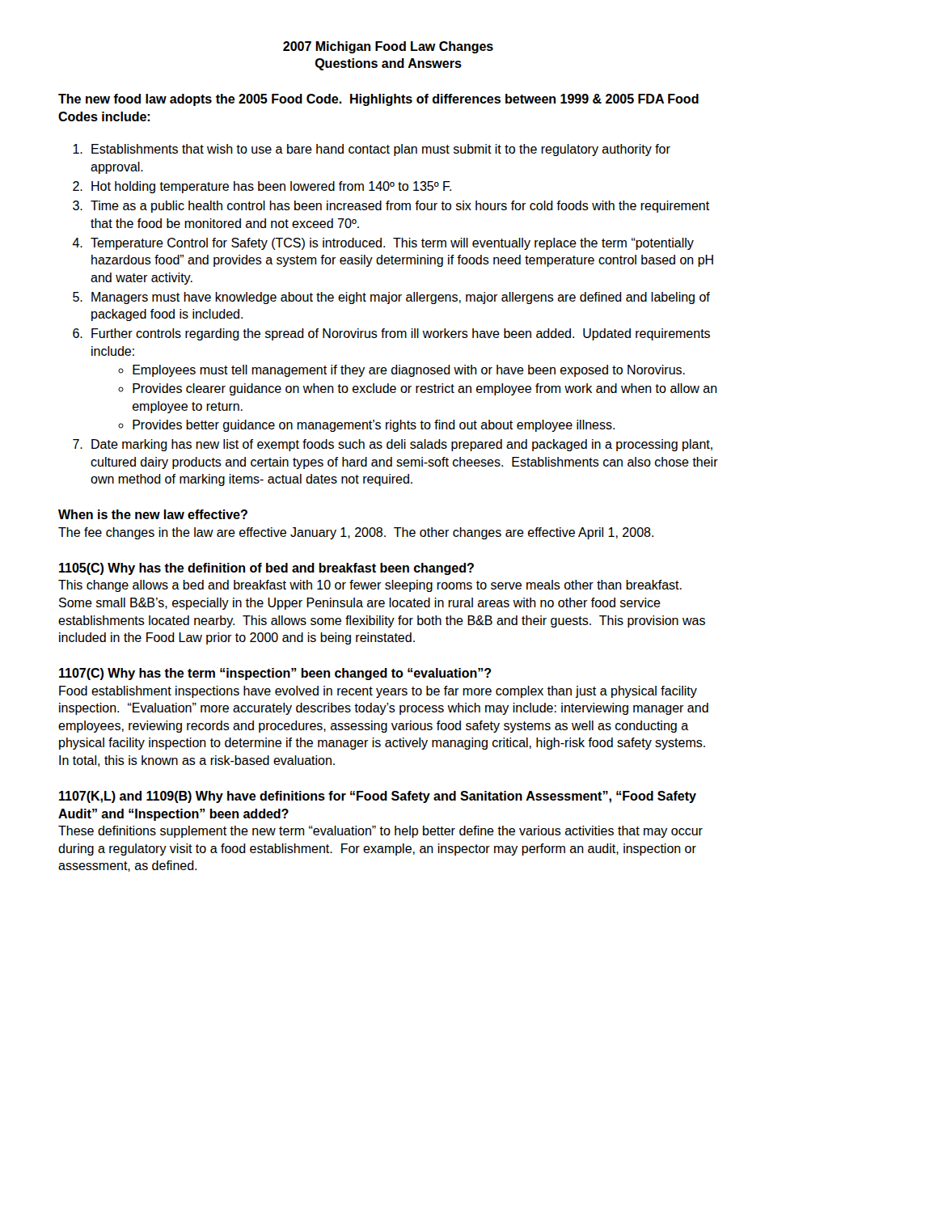2007 Michigan Food Law Changes
Questions and Answers
The new food law adopts the 2005 Food Code. Highlights of differences between 1999 & 2005 FDA Food Codes include:
Establishments that wish to use a bare hand contact plan must submit it to the regulatory authority for approval.
Hot holding temperature has been lowered from 140º to 135º F.
Time as a public health control has been increased from four to six hours for cold foods with the requirement that the food be monitored and not exceed 70º.
Temperature Control for Safety (TCS) is introduced. This term will eventually replace the term “potentially hazardous food” and provides a system for easily determining if foods need temperature control based on pH and water activity.
Managers must have knowledge about the eight major allergens, major allergens are defined and labeling of packaged food is included.
Further controls regarding the spread of Norovirus from ill workers have been added. Updated requirements include:
Employees must tell management if they are diagnosed with or have been exposed to Norovirus.
Provides clearer guidance on when to exclude or restrict an employee from work and when to allow an employee to return.
Provides better guidance on management’s rights to find out about employee illness.
Date marking has new list of exempt foods such as deli salads prepared and packaged in a processing plant, cultured dairy products and certain types of hard and semi-soft cheeses. Establishments can also chose their own method of marking items- actual dates not required.
When is the new law effective?
The fee changes in the law are effective January 1, 2008. The other changes are effective April 1, 2008.
1105(C) Why has the definition of bed and breakfast been changed?
This change allows a bed and breakfast with 10 or fewer sleeping rooms to serve meals other than breakfast. Some small B&B’s, especially in the Upper Peninsula are located in rural areas with no other food service establishments located nearby. This allows some flexibility for both the B&B and their guests. This provision was included in the Food Law prior to 2000 and is being reinstated.
1107(C) Why has the term “inspection” been changed to “evaluation”?
Food establishment inspections have evolved in recent years to be far more complex than just a physical facility inspection. “Evaluation” more accurately describes today’s process which may include: interviewing manager and employees, reviewing records and procedures, assessing various food safety systems as well as conducting a physical facility inspection to determine if the manager is actively managing critical, high-risk food safety systems. In total, this is known as a risk-based evaluation.
1107(K,L) and 1109(B) Why have definitions for “Food Safety and Sanitation Assessment”, “Food Safety Audit” and “Inspection” been added?
These definitions supplement the new term “evaluation” to help better define the various activities that may occur during a regulatory visit to a food establishment. For example, an inspector may perform an audit, inspection or assessment, as defined.